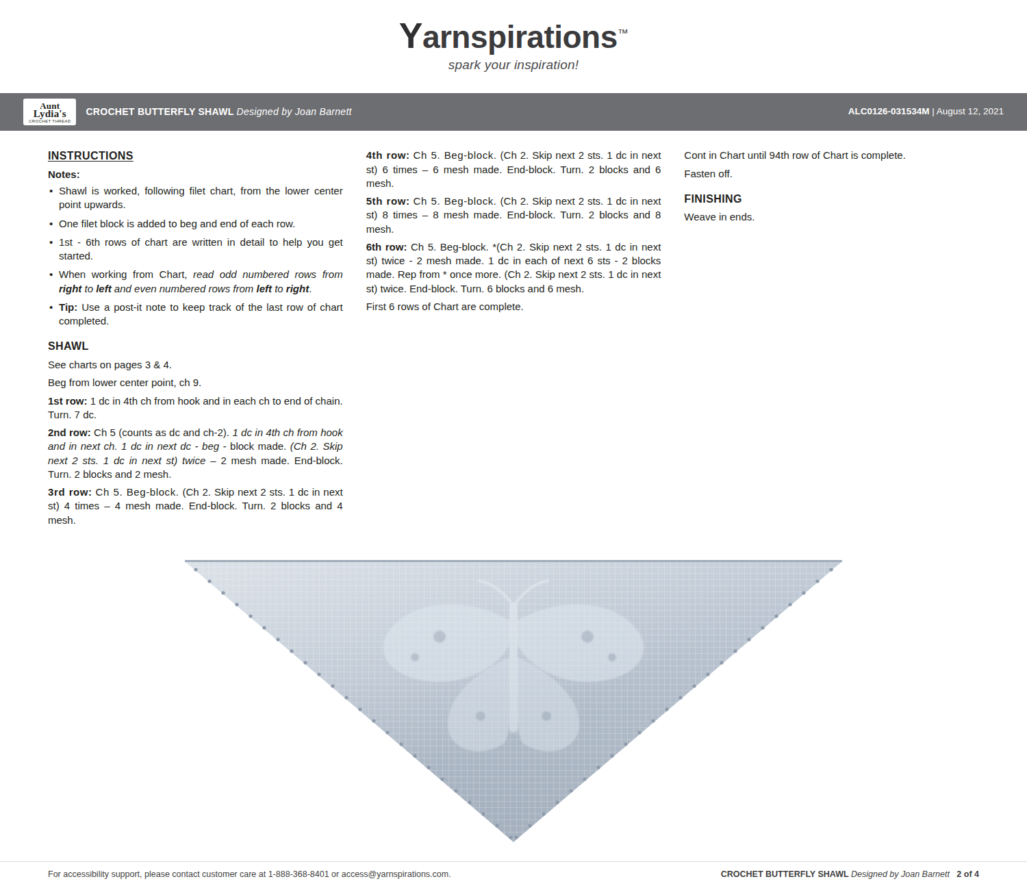Yarnspirations™
spark your inspiration!
Aunt
Lydia's
Crochet Thread
CROCHET BUTTERFLY SHAWL Designed by Joan Barnett
ALC0126-031534M | August 12, 2021
Instructions
Notes:
Shawl is worked, following filet chart, from the lower center point upwards.
One filet block is added to beg and end of each row.
1st - 6th rows of chart are written in detail to help you get started.
When working from Chart, read odd numbered rows from right to left and even numbered rows from left to right.
Tip: Use a post-it note to keep track of the last row of chart completed.
Shawl
See charts on pages 3 & 4.
Beg from lower center point, ch 9.
1st row: 1 dc in 4th ch from hook and in each ch to end of chain. Turn. 7 dc.
2nd row: Ch 5 (counts as dc and ch-2). 1 dc in 4th ch from hook and in next ch. 1 dc in next dc - beg - block made. (Ch 2. Skip next 2 sts. 1 dc in next st) twice – 2 mesh made. End-block. Turn. 2 blocks and 2 mesh.
3rd row: Ch 5. Beg-block. (Ch 2. Skip next 2 sts. 1 dc in next st) 4 times – 4 mesh made. End-block. Turn. 2 blocks and 4 mesh.
4th row: Ch 5. Beg-block. (Ch 2. Skip next 2 sts. 1 dc in next st) 6 times – 6 mesh made. End-block. Turn. 2 blocks and 6 mesh.
5th row: Ch 5. Beg-block. (Ch 2. Skip next 2 sts. 1 dc in next st) 8 times – 8 mesh made. End-block. Turn. 2 blocks and 8 mesh.
6th row: Ch 5. Beg-block. *(Ch 2. Skip next 2 sts. 1 dc in next st) twice - 2 mesh made. 1 dc in each of next 6 sts - 2 blocks made. Rep from * once more. (Ch 2. Skip next 2 sts. 1 dc in next st) twice. End-block. Turn. 6 blocks and 6 mesh.
First 6 rows of Chart are complete.
Cont in Chart until 94th row of Chart is complete.
Fasten off.
Finishing
Weave in ends.
For accessibility support, please contact customer care at 1-888-368-8401 or access@yarnspirations.com.
CROCHET BUTTERFLY SHAWL Designed by Joan Barnett 2 of 4